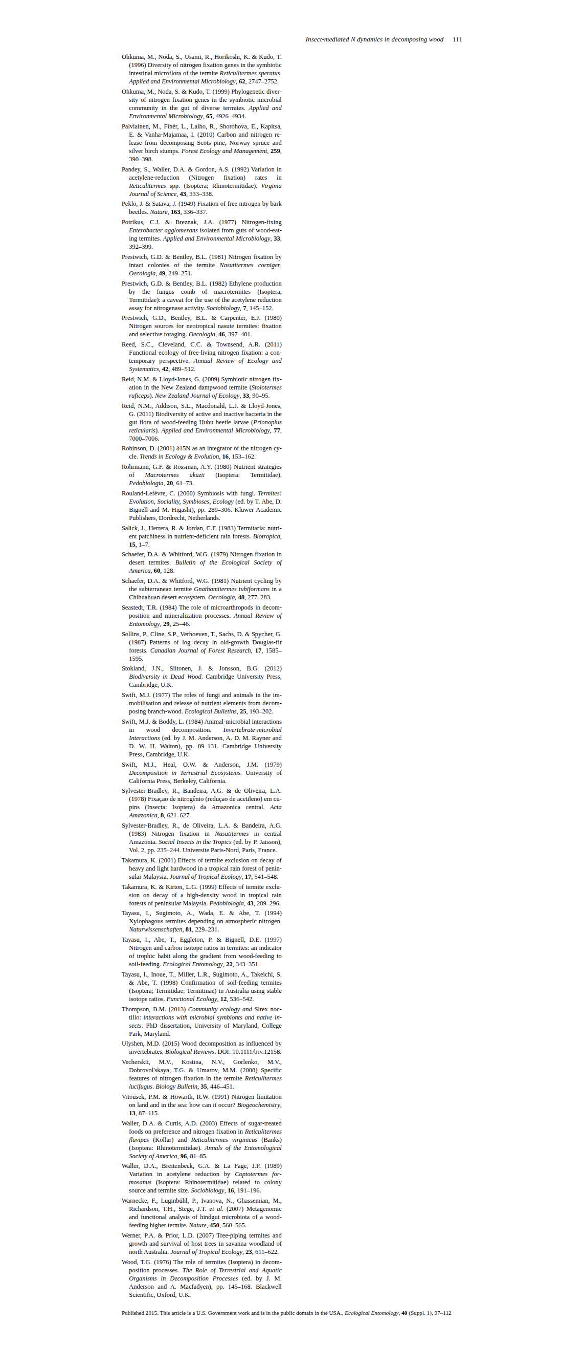Insect-mediated N dynamics in decomposing wood 111
Ohkuma, M., Noda, S., Usami, R., Horikoshi, K. & Kudo, T. (1996) Diversity of nitrogen fixation genes in the symbiotic intestinal microflora of the termite Reticulitermes speratus. Applied and Environmental Microbiology, 62, 2747–2752.
Ohkuma, M., Noda, S. & Kudo, T. (1999) Phylogenetic diversity of nitrogen fixation genes in the symbiotic microbial community in the gut of diverse termites. Applied and Environmental Microbiology, 65, 4926–4934.
Palviainen, M., Finér, L., Laiho, R., Shorohova, E., Kapitsa, E. & Vanha-Majamaa, I. (2010) Carbon and nitrogen release from decomposing Scots pine, Norway spruce and silver birch stumps. Forest Ecology and Management, 259, 390–398.
Pandey, S., Waller, D.A. & Gordon, A.S. (1992) Variation in acetylene-reduction (Nitrogen fixation) rates in Reticulitermes spp. (Isoptera; Rhinotermitidae). Virginia Journal of Science, 43, 333–338.
Peklo, J. & Satava, J. (1949) Fixation of free nitrogen by bark beetles. Nature, 163, 336–337.
Potrikus, C.J. & Breznak, J.A. (1977) Nitrogen-fixing Enterobacter agglomerans isolated from guts of wood-eating termites. Applied and Environmental Microbiology, 33, 392–399.
Prestwich, G.D. & Bentley, B.L. (1981) Nitrogen fixation by intact colonies of the termite Nasutitermes corniger. Oecologia, 49, 249–251.
Prestwich, G.D. & Bentley, B.L. (1982) Ethylene production by the fungus comb of macrotermites (Isoptera, Termitidae): a caveat for the use of the acetylene reduction assay for nitrogenase activity. Sociobiology, 7, 145–152.
Prestwich, G.D., Bentley, B.L. & Carpenter, E.J. (1980) Nitrogen sources for neotropical nasute termites: fixation and selective foraging. Oecologia, 46, 397–401.
Reed, S.C., Cleveland, C.C. & Townsend, A.R. (2011) Functional ecology of free-living nitrogen fixation: a contemporary perspective. Annual Review of Ecology and Systematics, 42, 489–512.
Reid, N.M. & Lloyd-Jones, G. (2009) Symbiotic nitrogen fixation in the New Zealand dampwood termite (Stolotermes ruficeps). New Zealand Journal of Ecology, 33, 90–95.
Reid, N.M., Addison, S.L., Macdonald, L.J. & Lloyd-Jones, G. (2011) Biodiversity of active and inactive bacteria in the gut flora of wood-feeding Huhu beetle larvae (Prionoplus reticularis). Applied and Environmental Microbiology, 77, 7000–7006.
Robinson, D. (2001) δ15N as an integrator of the nitrogen cycle. Trends in Ecology & Evolution, 16, 153–162.
Rohrmann, G.F. & Rossman, A.Y. (1980) Nutrient strategies of Macrotermes ukuzii (Isoptera: Termitidae). Pedobiologia, 20, 61–73.
Rouland-Lefèvre, C. (2000) Symbiosis with fungi. Termites: Evolution, Sociality, Symbioses, Ecology (ed. by T. Abe, D. Bignell and M. Higashi), pp. 289–306. Kluwer Academic Publishers, Dordrecht, Netherlands.
Salick, J., Herrera, R. & Jordan, C.F. (1983) Termitaria: nutrient patchiness in nutrient-deficient rain forests. Biotropica, 15, 1–7.
Schaefer, D.A. & Whitford, W.G. (1979) Nitrogen fixation in desert termites. Bulletin of the Ecological Society of America, 60, 128.
Schaefer, D.A. & Whitford, W.G. (1981) Nutrient cycling by the subterranean termite Gnathamitermes tubiformans in a Chihuahuan desert ecosystem. Oecologia, 48, 277–283.
Seastedt, T.R. (1984) The role of microarthropods in decomposition and mineralization processes. Annual Review of Entomology, 29, 25–46.
Sollins, P., Cline, S.P., Verhoeven, T., Sachs, D. & Spycher, G. (1987) Patterns of log decay in old-growth Douglas-fir forests. Canadian Journal of Forest Research, 17, 1585–1595.
Stokland, J.N., Siitonen, J. & Jonsson, B.G. (2012) Biodiversity in Dead Wood. Cambridge University Press, Cambridge, U.K.
Swift, M.J. (1977) The roles of fungi and animals in the immobilisation and release of nutrient elements from decomposing branch-wood. Ecological Bulletins, 25, 193–202.
Swift, M.J. & Boddy, L. (1984) Animal-microbial interactions in wood decomposition. Invertebrate-microbial Interactions (ed. by J. M. Anderson, A. D. M. Rayner and D. W. H. Walton), pp. 89–131. Cambridge University Press, Cambridge, U.K.
Swift, M.J., Heal, O.W. & Anderson, J.M. (1979) Decomposition in Terrestrial Ecosystems. University of California Press, Berkeley, California.
Sylvester-Bradley, R., Bandeira, A.G. & de Oliveira, L.A. (1978) Fixaçao de nitrogênio (reduçao de acetileno) em cupins (Insecta: Isoptera) da Amazonica central. Acta Amazonica, 8, 621–627.
Sylvester-Bradley, R., de Oliveira, L.A. & Bandeira, A.G. (1983) Nitrogen fixation in Nasutitermes in central Amazonia. Social Insects in the Tropics (ed. by P. Jaisson), Vol. 2, pp. 235–244. Universite Paris-Nord, Paris, France.
Takamura, K. (2001) Effects of termite exclusion on decay of heavy and light hardwood in a tropical rain forest of peninsular Malaysia. Journal of Tropical Ecology, 17, 541–548.
Takamura, K. & Kirton, L.G. (1999) Effects of termite exclusion on decay of a high-density wood in tropical rain forests of peninsular Malaysia. Pedobiologia, 43, 289–296.
Tayasu, I., Sugimoto, A., Wada, E. & Abe, T. (1994) Xylophagous termites depending on atmospheric nitrogen. Naturwissenschaften, 81, 229–231.
Tayasu, I., Abe, T., Eggleton, P. & Bignell, D.E. (1997) Nitrogen and carbon isotope ratios in termites: an indicator of trophic habit along the gradient from wood-feeding to soil-feeding. Ecological Entomology, 22, 343–351.
Tayasu, I., Inoue, T., Miller, L.R., Sugimoto, A., Takeichi, S. & Abe, T. (1998) Confirmation of soil-feeding termites (Isoptera; Termitidae; Termitinae) in Australia using stable isotope ratios. Functional Ecology, 12, 536–542.
Thompson, B.M. (2013) Community ecology and Sirex noctilio: interactions with microbial symbionts and native insects. PhD dissertation, University of Maryland, College Park, Maryland.
Ulyshen, M.D. (2015) Wood decomposition as influenced by invertebrates. Biological Reviews. DOI: 10.1111/brv.12158.
Vecherskii, M.V., Kostina, N.V., Gorlenko, M.V., Dobrovol'skaya, T.G. & Umarov, M.M. (2008) Specific features of nitrogen fixation in the termite Reticulitermes lucifugus. Biology Bulletin, 35, 446–451.
Vitousek, P.M. & Howarth, R.W. (1991) Nitrogen limitation on land and in the sea: how can it occur? Biogeochemistry, 13, 87–115.
Waller, D.A. & Curtis, A.D. (2003) Effects of sugar-treated foods on preference and nitrogen fixation in Reticulitermes flavipes (Kollar) and Reticulitermes virginicus (Banks) (Isoptera: Rhinotermitidae). Annals of the Entomological Society of America, 96, 81–85.
Waller, D.A., Breitenbeck, G.A. & La Fage, J.P. (1989) Variation in acetylene reduction by Coptotermes formosanus (Isoptera: Rhinotermitidae) related to colony source and termite size. Sociobiology, 16, 191–196.
Warnecke, F., Luginbühl, P., Ivanova, N., Ghassemian, M., Richardson, T.H., Stege, J.T. et al. (2007) Metagenomic and functional analysis of hindgut microbiota of a wood-feeding higher termite. Nature, 450, 560–565.
Werner, P.A. & Prior, L.D. (2007) Tree-piping termites and growth and survival of host trees in savanna woodland of north Australia. Journal of Tropical Ecology, 23, 611–622.
Wood, T.G. (1976) The role of termites (Isoptera) in decomposition processes. The Role of Terrestrial and Aquatic Organisms in Decomposition Processes (ed. by J. M. Anderson and A. Macfadyen), pp. 145–168. Blackwell Scientific, Oxford, U.K.
Published 2015. This article is a U.S. Government work and is in the public domain in the USA., Ecological Entomology, 40 (Suppl. 1), 97–112